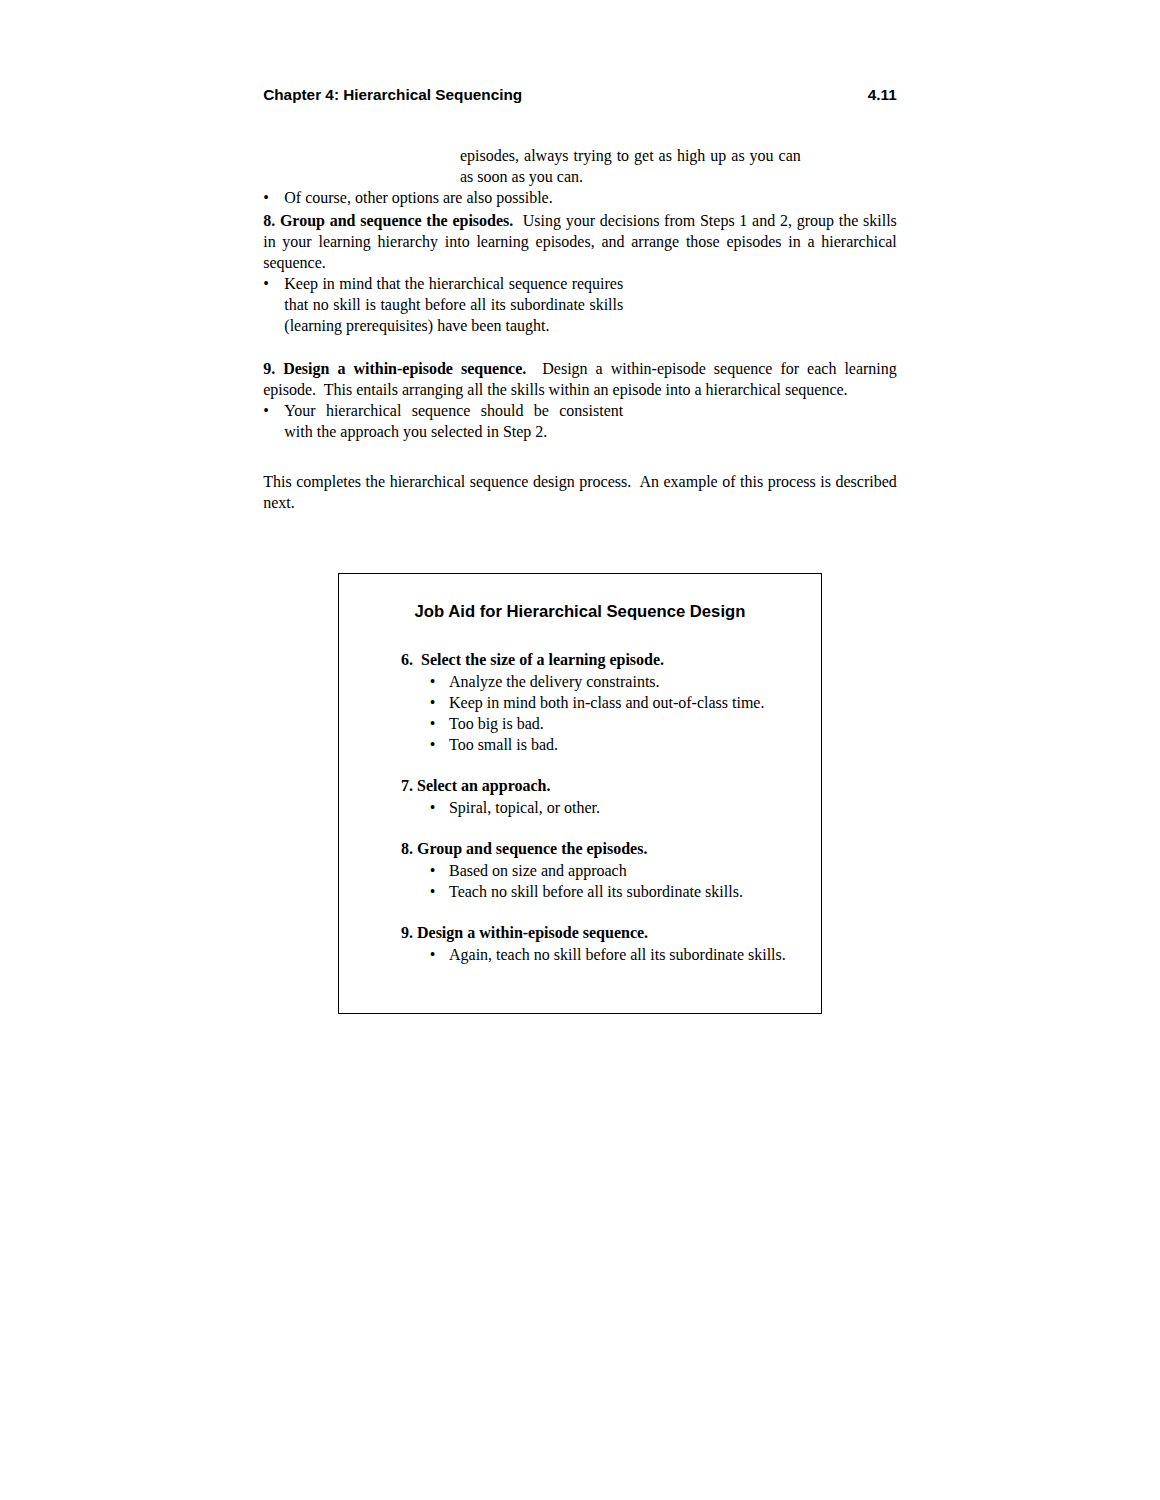Chapter 4: Hierarchical Sequencing 4.11
episodes, always trying to get as high up as you can as soon as you can.
Of course, other options are also possible.
8. Group and sequence the episodes. Using your decisions from Steps 1 and 2, group the skills in your learning hierarchy into learning episodes, and arrange those episodes in a hierarchical sequence.
Keep in mind that the hierarchical sequence requires that no skill is taught before all its subordinate skills (learning prerequisites) have been taught.
9. Design a within-episode sequence. Design a within-episode sequence for each learning episode. This entails arranging all the skills within an episode into a hierarchical sequence.
Your hierarchical sequence should be consistent with the approach you selected in Step 2.
This completes the hierarchical sequence design process. An example of this process is described next.
Job Aid for Hierarchical Sequence Design
6. Select the size of a learning episode.
Analyze the delivery constraints.
Keep in mind both in-class and out-of-class time.
Too big is bad.
Too small is bad.
7. Select an approach.
Spiral, topical, or other.
8. Group and sequence the episodes.
Based on size and approach
Teach no skill before all its subordinate skills.
9. Design a within-episode sequence.
Again, teach no skill before all its subordinate skills.